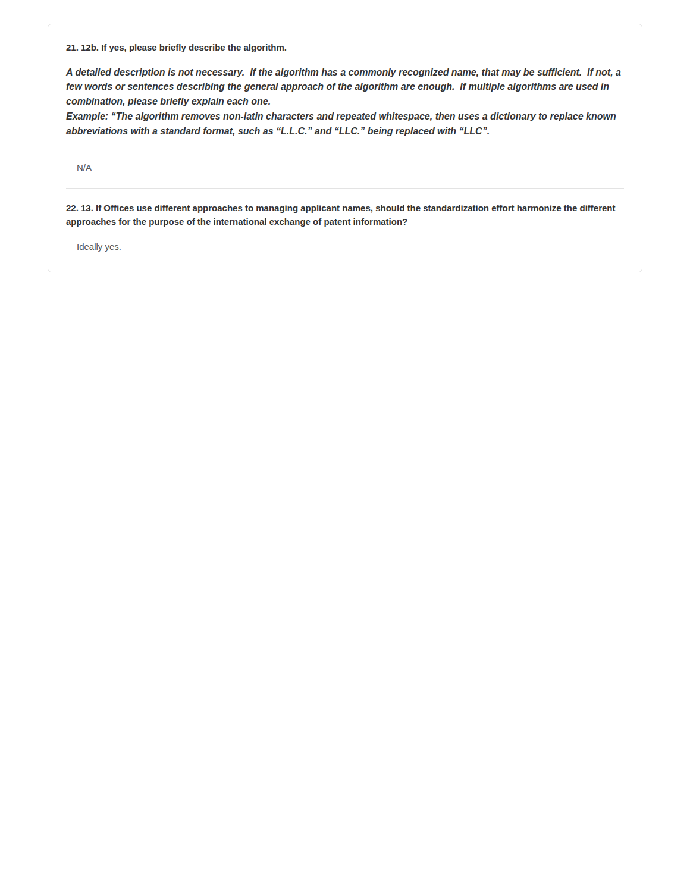21. 12b. If yes, please briefly describe the algorithm.
A detailed description is not necessary. If the algorithm has a commonly recognized name, that may be sufficient. If not, a few words or sentences describing the general approach of the algorithm are enough. If multiple algorithms are used in combination, please briefly explain each one.
Example: “The algorithm removes non-latin characters and repeated whitespace, then uses a dictionary to replace known abbreviations with a standard format, such as “L.L.C.” and “LLC.” being replaced with “LLC”.
N/A
22. 13. If Offices use different approaches to managing applicant names, should the standardization effort harmonize the different approaches for the purpose of the international exchange of patent information?
Ideally yes.